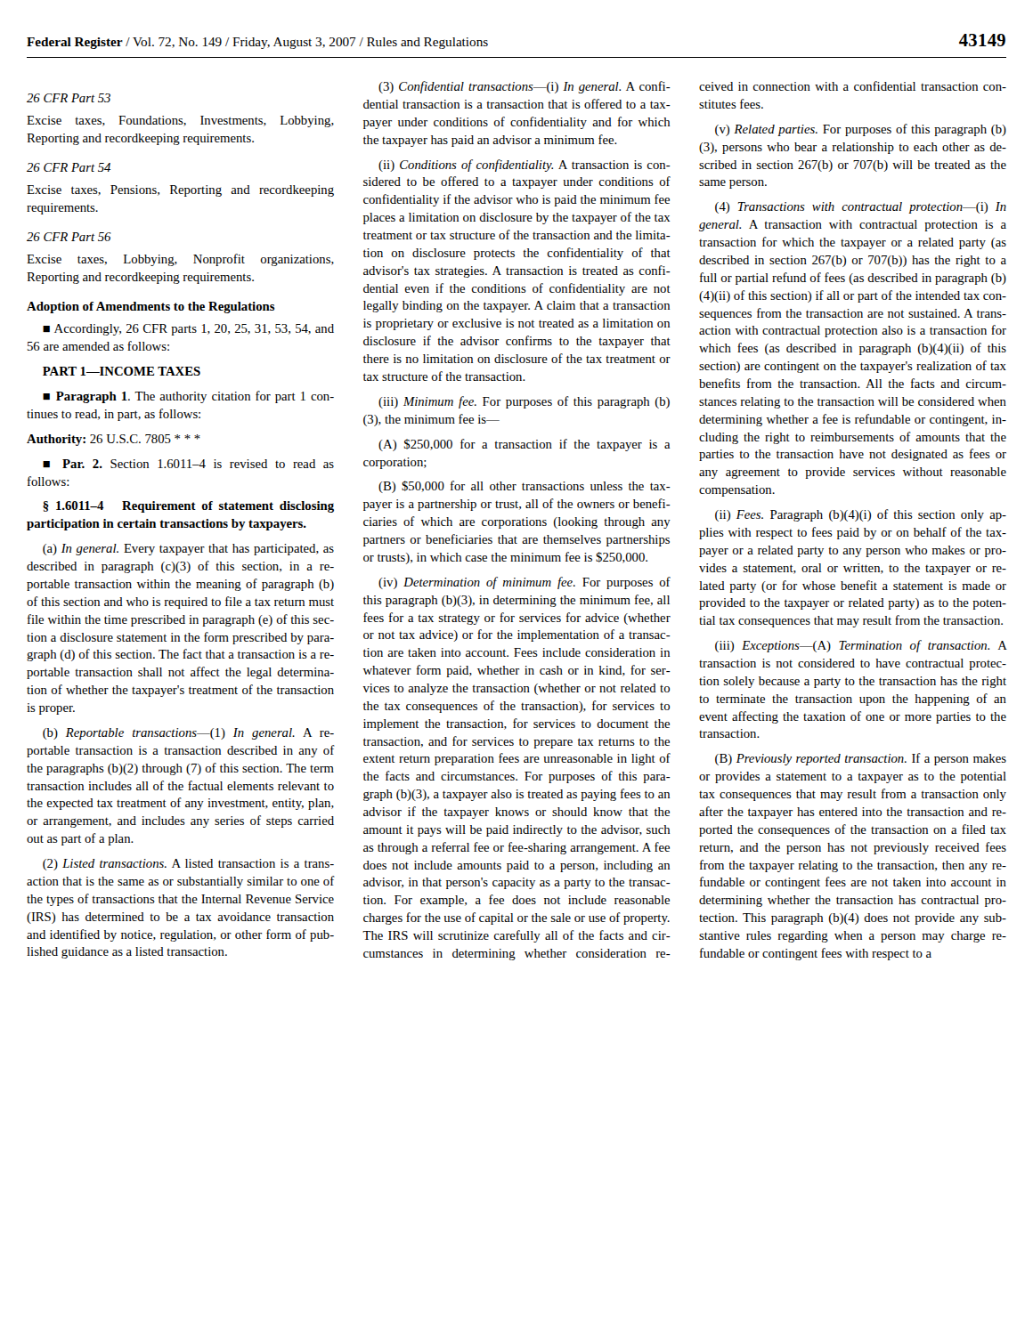Federal Register / Vol. 72, No. 149 / Friday, August 3, 2007 / Rules and Regulations
43149
26 CFR Part 53
Excise taxes, Foundations, Investments, Lobbying, Reporting and recordkeeping requirements.
26 CFR Part 54
Excise taxes, Pensions, Reporting and recordkeeping requirements.
26 CFR Part 56
Excise taxes, Lobbying, Nonprofit organizations, Reporting and recordkeeping requirements.
Adoption of Amendments to the Regulations
■ Accordingly, 26 CFR parts 1, 20, 25, 31, 53, 54, and 56 are amended as follows:
PART 1—INCOME TAXES
■ Paragraph 1. The authority citation for part 1 continues to read, in part, as follows:
Authority: 26 U.S.C. 7805 * * *
■ Par. 2. Section 1.6011–4 is revised to read as follows:
§ 1.6011–4 Requirement of statement disclosing participation in certain transactions by taxpayers.
(a) In general. Every taxpayer that has participated, as described in paragraph (c)(3) of this section, in a reportable transaction within the meaning of paragraph (b) of this section and who is required to file a tax return must file within the time prescribed in paragraph (e) of this section a disclosure statement in the form prescribed by paragraph (d) of this section. The fact that a transaction is a reportable transaction shall not affect the legal determination of whether the taxpayer's treatment of the transaction is proper.
(b) Reportable transactions—(1) In general. A reportable transaction is a transaction described in any of the paragraphs (b)(2) through (7) of this section. The term transaction includes all of the factual elements relevant to the expected tax treatment of any investment, entity, plan, or arrangement, and includes any series of steps carried out as part of a plan.
(2) Listed transactions. A listed transaction is a transaction that is the same as or substantially similar to one of the types of transactions that the Internal Revenue Service (IRS) has determined to be a tax avoidance transaction and identified by notice, regulation, or other form of published guidance as a listed transaction.
(3) Confidential transactions—(i) In general. A confidential transaction is a transaction that is offered to a taxpayer under conditions of confidentiality and for which the taxpayer has paid an advisor a minimum fee.
(ii) Conditions of confidentiality. A transaction is considered to be offered to a taxpayer under conditions of confidentiality if the advisor who is paid the minimum fee places a limitation on disclosure by the taxpayer of the tax treatment or tax structure of the transaction and the limitation on disclosure protects the confidentiality of that advisor's tax strategies. A transaction is treated as confidential even if the conditions of confidentiality are not legally binding on the taxpayer. A claim that a transaction is proprietary or exclusive is not treated as a limitation on disclosure if the advisor confirms to the taxpayer that there is no limitation on disclosure of the tax treatment or tax structure of the transaction.
(iii) Minimum fee. For purposes of this paragraph (b)(3), the minimum fee is—
(A) $250,000 for a transaction if the taxpayer is a corporation;
(B) $50,000 for all other transactions unless the taxpayer is a partnership or trust, all of the owners or beneficiaries of which are corporations (looking through any partners or beneficiaries that are themselves partnerships or trusts), in which case the minimum fee is $250,000.
(iv) Determination of minimum fee. For purposes of this paragraph (b)(3), in determining the minimum fee, all fees for a tax strategy or for services for advice (whether or not tax advice) or for the implementation of a transaction are taken into account. Fees include consideration in whatever form paid, whether in cash or in kind, for services to analyze the transaction (whether or not related to the tax consequences of the transaction), for services to implement the transaction, for services to document the transaction, and for services to prepare tax returns to the extent return preparation fees are unreasonable in light of the facts and circumstances. For purposes of this paragraph (b)(3), a taxpayer also is treated as paying fees to an advisor if the taxpayer knows or should know that the amount it pays will be paid indirectly to the advisor, such as through a referral fee or fee-sharing arrangement. A fee does not include amounts paid to a person, including an advisor, in that person's capacity as a party to the transaction. For example, a fee does not include reasonable charges for the use of capital or the sale or use of property. The IRS will scrutinize carefully all of the facts and circumstances in determining whether consideration received in connection with a confidential transaction constitutes fees.
(v) Related parties. For purposes of this paragraph (b)(3), persons who bear a relationship to each other as described in section 267(b) or 707(b) will be treated as the same person.
(4) Transactions with contractual protection—(i) In general. A transaction with contractual protection is a transaction for which the taxpayer or a related party (as described in section 267(b) or 707(b)) has the right to a full or partial refund of fees (as described in paragraph (b)(4)(ii) of this section) if all or part of the intended tax consequences from the transaction are not sustained. A transaction with contractual protection also is a transaction for which fees (as described in paragraph (b)(4)(ii) of this section) are contingent on the taxpayer's realization of tax benefits from the transaction. All the facts and circumstances relating to the transaction will be considered when determining whether a fee is refundable or contingent, including the right to reimbursements of amounts that the parties to the transaction have not designated as fees or any agreement to provide services without reasonable compensation.
(ii) Fees. Paragraph (b)(4)(i) of this section only applies with respect to fees paid by or on behalf of the taxpayer or a related party to any person who makes or provides a statement, oral or written, to the taxpayer or related party (or for whose benefit a statement is made or provided to the taxpayer or related party) as to the potential tax consequences that may result from the transaction.
(iii) Exceptions—(A) Termination of transaction. A transaction is not considered to have contractual protection solely because a party to the transaction has the right to terminate the transaction upon the happening of an event affecting the taxation of one or more parties to the transaction.
(B) Previously reported transaction. If a person makes or provides a statement to a taxpayer as to the potential tax consequences that may result from a transaction only after the taxpayer has entered into the transaction and reported the consequences of the transaction on a filed tax return, and the person has not previously received fees from the taxpayer relating to the transaction, then any refundable or contingent fees are not taken into account in determining whether the transaction has contractual protection. This paragraph (b)(4) does not provide any substantive rules regarding when a person may charge refundable or contingent fees with respect to a